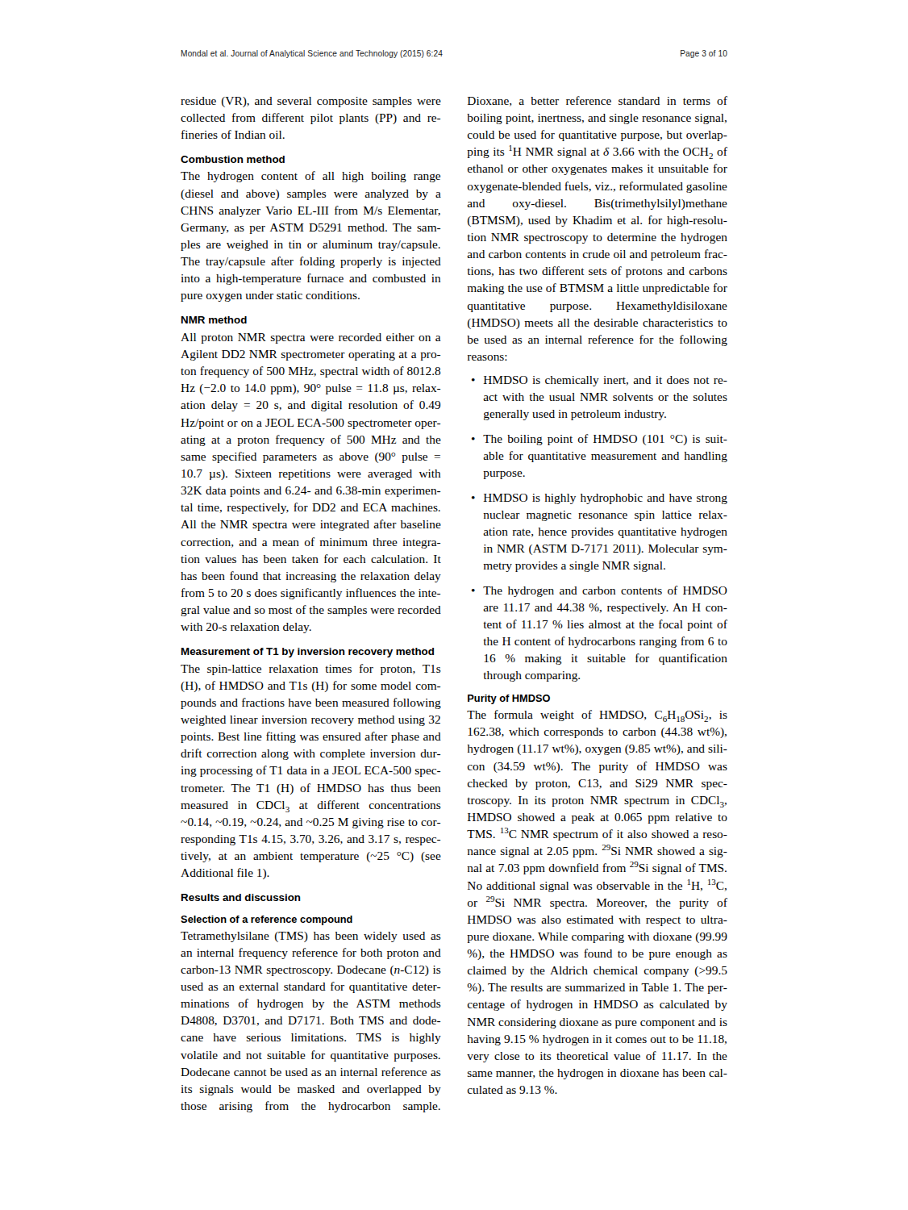Mondal et al. Journal of Analytical Science and Technology (2015) 6:24 Page 3 of 10
residue (VR), and several composite samples were collected from different pilot plants (PP) and refineries of Indian oil.
Combustion method
The hydrogen content of all high boiling range (diesel and above) samples were analyzed by a CHNS analyzer Vario EL-III from M/s Elementar, Germany, as per ASTM D5291 method. The samples are weighed in tin or aluminum tray/capsule. The tray/capsule after folding properly is injected into a high-temperature furnace and combusted in pure oxygen under static conditions.
NMR method
All proton NMR spectra were recorded either on a Agilent DD2 NMR spectrometer operating at a proton frequency of 500 MHz, spectral width of 8012.8 Hz (−2.0 to 14.0 ppm), 90° pulse = 11.8 µs, relaxation delay = 20 s, and digital resolution of 0.49 Hz/point or on a JEOL ECA-500 spectrometer operating at a proton frequency of 500 MHz and the same specified parameters as above (90° pulse = 10.7 µs). Sixteen repetitions were averaged with 32K data points and 6.24- and 6.38-min experimental time, respectively, for DD2 and ECA machines. All the NMR spectra were integrated after baseline correction, and a mean of minimum three integration values has been taken for each calculation. It has been found that increasing the relaxation delay from 5 to 20 s does significantly influences the integral value and so most of the samples were recorded with 20-s relaxation delay.
Measurement of T1 by inversion recovery method
The spin-lattice relaxation times for proton, T1s (H), of HMDSO and T1s (H) for some model compounds and fractions have been measured following weighted linear inversion recovery method using 32 points. Best line fitting was ensured after phase and drift correction along with complete inversion during processing of T1 data in a JEOL ECA-500 spectrometer. The T1 (H) of HMDSO has thus been measured in CDCl3 at different concentrations ~0.14, ~0.19, ~0.24, and ~0.25 M giving rise to corresponding T1s 4.15, 3.70, 3.26, and 3.17 s, respectively, at an ambient temperature (~25 °C) (see Additional file 1).
Results and discussion
Selection of a reference compound
Tetramethylsilane (TMS) has been widely used as an internal frequency reference for both proton and carbon-13 NMR spectroscopy. Dodecane (n-C12) is used as an external standard for quantitative determinations of hydrogen by the ASTM methods D4808, D3701, and D7171. Both TMS and dodecane have serious limitations. TMS is highly volatile and not suitable for quantitative purposes. Dodecane cannot be used as an internal reference as its signals would be masked and overlapped by those arising from the hydrocarbon sample. Dioxane, a better reference standard in terms of boiling point, inertness, and single resonance signal, could be used for quantitative purpose, but overlapping its 1H NMR signal at δ 3.66 with the OCH2 of ethanol or other oxygenates makes it unsuitable for oxygenate-blended fuels, viz., reformulated gasoline and oxy-diesel. Bis(trimethylsilyl)methane (BTMSM), used by Khadim et al. for high-resolution NMR spectroscopy to determine the hydrogen and carbon contents in crude oil and petroleum fractions, has two different sets of protons and carbons making the use of BTMSM a little unpredictable for quantitative purpose. Hexamethyldisiloxane (HMDSO) meets all the desirable characteristics to be used as an internal reference for the following reasons:
HMDSO is chemically inert, and it does not react with the usual NMR solvents or the solutes generally used in petroleum industry.
The boiling point of HMDSO (101 °C) is suitable for quantitative measurement and handling purpose.
HMDSO is highly hydrophobic and have strong nuclear magnetic resonance spin lattice relaxation rate, hence provides quantitative hydrogen in NMR (ASTM D-7171 2011). Molecular symmetry provides a single NMR signal.
The hydrogen and carbon contents of HMDSO are 11.17 and 44.38 %, respectively. An H content of 11.17 % lies almost at the focal point of the H content of hydrocarbons ranging from 6 to 16 % making it suitable for quantification through comparing.
Purity of HMDSO
The formula weight of HMDSO, C6H18OSi2, is 162.38, which corresponds to carbon (44.38 wt%), hydrogen (11.17 wt%), oxygen (9.85 wt%), and silicon (34.59 wt%). The purity of HMDSO was checked by proton, C13, and Si29 NMR spectroscopy. In its proton NMR spectrum in CDCl3, HMDSO showed a peak at 0.065 ppm relative to TMS. 13C NMR spectrum of it also showed a resonance signal at 2.05 ppm. 29Si NMR showed a signal at 7.03 ppm downfield from 29Si signal of TMS. No additional signal was observable in the 1H, 13C, or 29Si NMR spectra. Moreover, the purity of HMDSO was also estimated with respect to ultrapure dioxane. While comparing with dioxane (99.99 %), the HMDSO was found to be pure enough as claimed by the Aldrich chemical company (>99.5 %). The results are summarized in Table 1. The percentage of hydrogen in HMDSO as calculated by NMR considering dioxane as pure component and is having 9.15 % hydrogen in it comes out to be 11.18, very close to its theoretical value of 11.17. In the same manner, the hydrogen in dioxane has been calculated as 9.13 %.